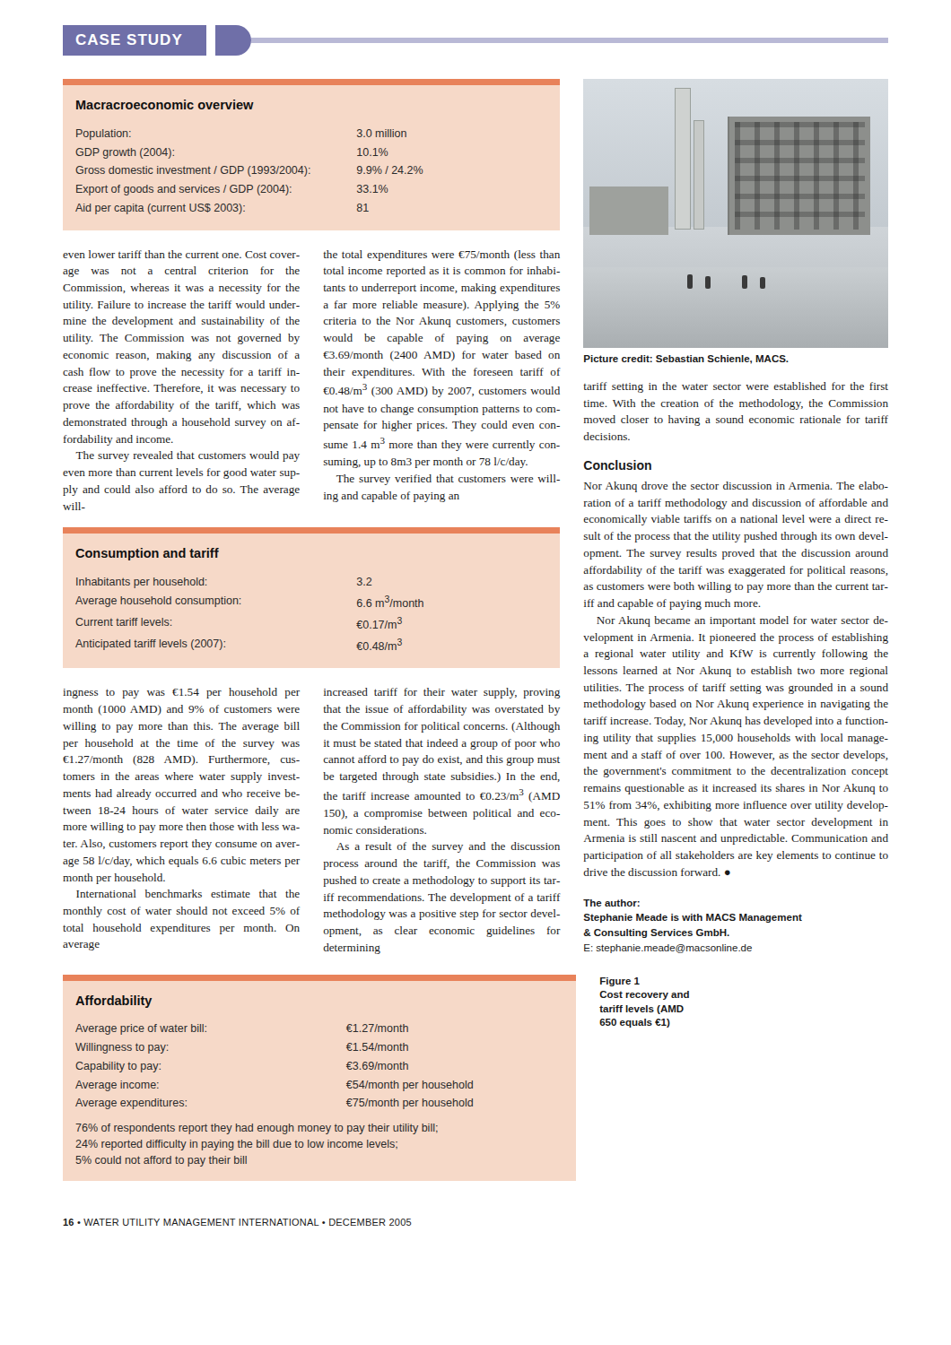Case Study
Macracroeconomic overview
| Population: | 3.0 million |
| GDP growth (2004): | 10.1% |
| Gross domestic investment / GDP (1993/2004): | 9.9% / 24.2% |
| Export of goods and services / GDP (2004): | 33.1% |
| Aid per capita (current US$ 2003): | 81 |
even lower tariff than the current one. Cost coverage was not a central criterion for the Commission, whereas it was a necessity for the utility. Failure to increase the tariff would undermine the development and sustainability of the utility. The Commission was not governed by economic reason, making any discussion of a cash flow to prove the necessity for a tariff increase ineffective. Therefore, it was necessary to prove the affordability of the tariff, which was demonstrated through a household survey on affordability and income.
The survey revealed that customers would pay even more than current levels for good water supply and could also afford to do so. The average will-
the total expenditures were €75/month (less than total income reported as it is common for inhabitants to underreport income, making expenditures a far more reliable measure). Applying the 5% criteria to the Nor Akunq customers, customers would be capable of paying on average €3.69/month (2400 AMD) for water based on their expenditures. With the foreseen tariff of €0.48/m3 (300 AMD) by 2007, customers would not have to change consumption patterns to compensate for higher prices. They could even consume 1.4 m3 more than they were currently consuming, up to 8m3 per month or 78 l/c/day.
The survey verified that customers were willing and capable of paying an
Consumption and tariff
| Inhabitants per household: | 3.2 |
| Average household consumption: | 6.6 m 3 /month |
| Current tariff levels: | €0.17/m 3 |
| Anticipated tariff levels (2007): | €0.48/m 3 |
ingness to pay was €1.54 per household per month (1000 AMD) and 9% of customers were willing to pay more than this. The average bill per household at the time of the survey was €1.27/month (828 AMD). Furthermore, customers in the areas where water supply investments had already occurred and who receive between 18-24 hours of water service daily are more willing to pay more then those with less water. Also, customers report they consume on average 58 l/c/day, which equals 6.6 cubic meters per month per household.
International benchmarks estimate that the monthly cost of water should not exceed 5% of total household expenditures per month. On average
increased tariff for their water supply, proving that the issue of affordability was overstated by the Commission for political concerns. (Although it must be stated that indeed a group of poor who cannot afford to pay do exist, and this group must be targeted through state subsidies.) In the end, the tariff increase amounted to €0.23/m3 (AMD 150), a compromise between political and economic considerations.
As a result of the survey and the discussion process around the tariff, the Commission was pushed to create a methodology to support its tariff recommendations. The development of a tariff methodology was a positive step for sector development, as clear economic guidelines for determining
Picture credit: Sebastian Schienle, MACS.
tariff setting in the water sector were established for the first time. With the creation of the methodology, the Commission moved closer to having a sound economic rationale for tariff decisions.
Conclusion
Nor Akunq drove the sector discussion in Armenia. The elaboration of a tariff methodology and discussion of affordable and economically viable tariffs on a national level were a direct result of the process that the utility pushed through its own development. The survey results proved that the discussion around affordability of the tariff was exaggerated for political reasons, as customers were both willing to pay more than the current tariff and capable of paying much more.
Nor Akunq became an important model for water sector development in Armenia. It pioneered the process of establishing a regional water utility and KfW is currently following the lessons learned at Nor Akunq to establish two more regional utilities. The process of tariff setting was grounded in a sound methodology based on Nor Akunq experience in navigating the tariff increase. Today, Nor Akunq has developed into a functioning utility that supplies 15,000 households with local management and a staff of over 100. However, as the sector develops, the government's commitment to the decentralization concept remains questionable as it increased its shares in Nor Akunq to 51% from 34%, exhibiting more influence over utility development. This goes to show that water sector development in Armenia is still nascent and unpredictable. Communication and participation of all stakeholders are key elements to continue to drive the discussion forward. ●
The author: Stephanie Meade is with MACS Management & Consulting Services GmbH. E: stephanie.meade@macsonline.de
Affordability
| Average price of water bill: | €1.27/month |
| Willingness to pay: | €1.54/month |
| Capability to pay: | €3.69/month |
| Average income: | €54/month per household |
| Average expenditures: | €75/month per household |
76% of respondents report they had enough money to pay their utility bill;
24% reported difficulty in paying the bill due to low income levels;
5% could not afford to pay their bill
Figure 1
Cost recovery and
tariff levels (AMD
650 equals €1)
16 • WATER UTILITY MANAGEMENT INTERNATIONAL • DECEMBER 2005